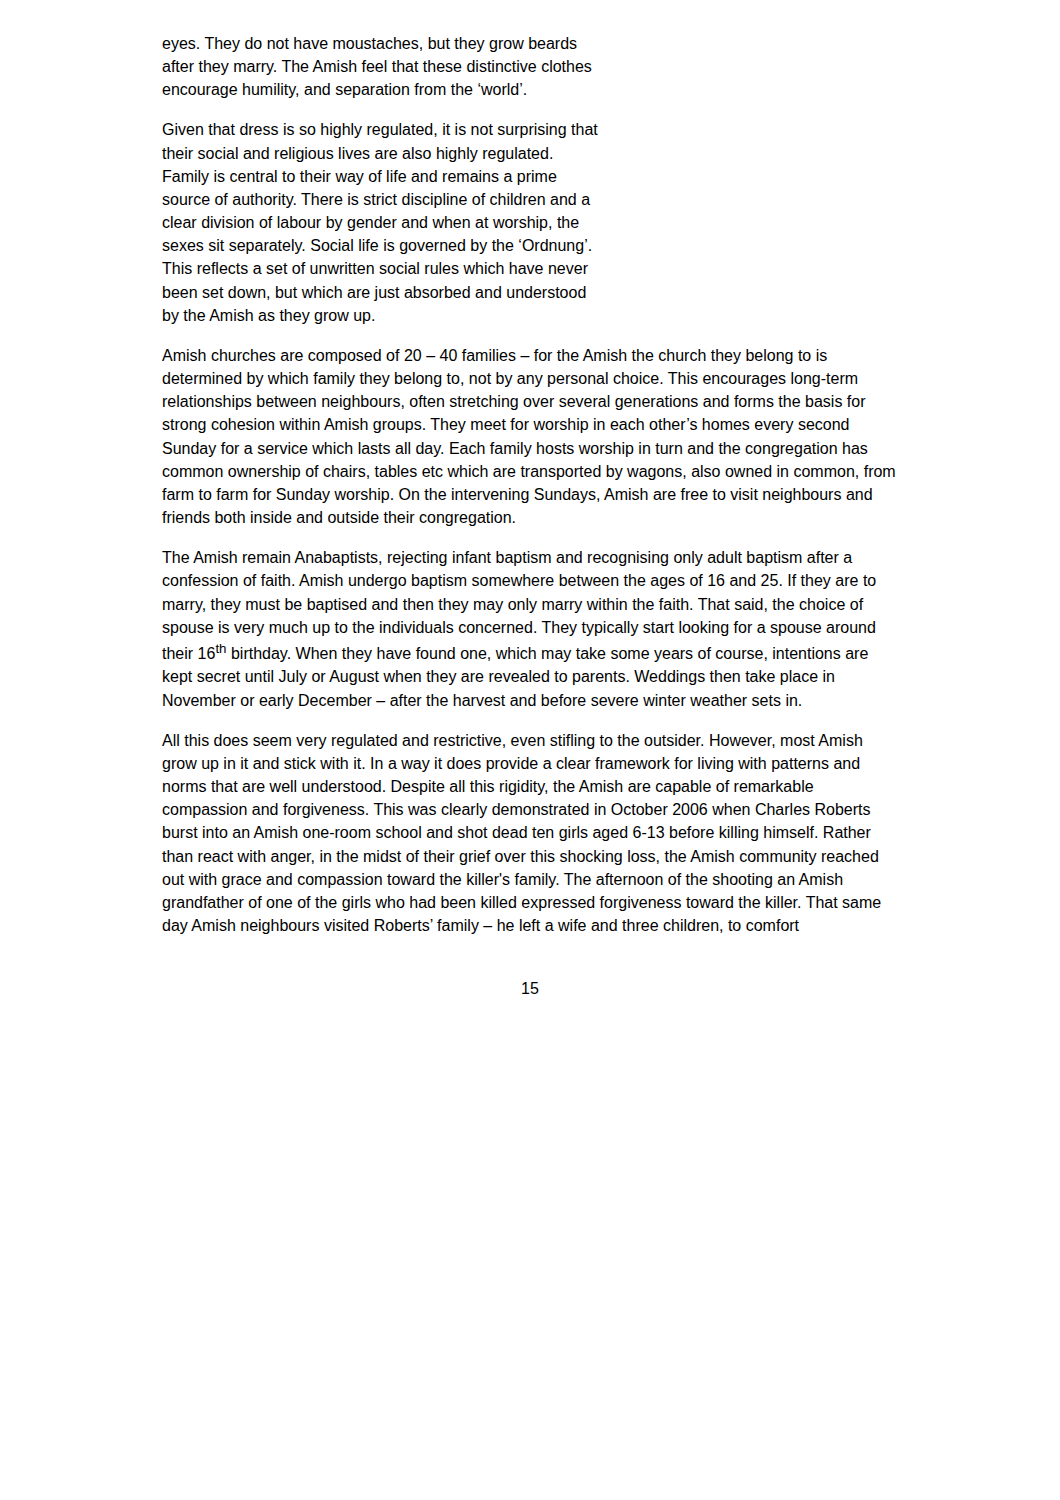eyes. They do not have moustaches, but they grow beards after they marry. The Amish feel that these distinctive clothes encourage humility, and separation from the ‘world’.
Given that dress is so highly regulated, it is not surprising that their social and religious lives are also highly regulated. Family is central to their way of life and remains a prime source of authority. There is strict discipline of children and a clear division of labour by gender and when at worship, the sexes sit separately. Social life is governed by the ‘Ordnung’. This reflects a set of unwritten social rules which have never been set down, but which are just absorbed and understood by the Amish as they grow up.
Amish churches are composed of 20 – 40 families – for the Amish the church they belong to is determined by which family they belong to, not by any personal choice. This encourages long-term relationships between neighbours, often stretching over several generations and forms the basis for strong cohesion within Amish groups. They meet for worship in each other’s homes every second Sunday for a service which lasts all day. Each family hosts worship in turn and the congregation has common ownership of chairs, tables etc which are transported by wagons, also owned in common, from farm to farm for Sunday worship. On the intervening Sundays, Amish are free to visit neighbours and friends both inside and outside their congregation.
The Amish remain Anabaptists, rejecting infant baptism and recognising only adult baptism after a confession of faith. Amish undergo baptism somewhere between the ages of 16 and 25. If they are to marry, they must be baptised and then they may only marry within the faith. That said, the choice of spouse is very much up to the individuals concerned. They typically start looking for a spouse around their 16th birthday. When they have found one, which may take some years of course, intentions are kept secret until July or August when they are revealed to parents. Weddings then take place in November or early December – after the harvest and before severe winter weather sets in.
All this does seem very regulated and restrictive, even stifling to the outsider. However, most Amish grow up in it and stick with it. In a way it does provide a clear framework for living with patterns and norms that are well understood. Despite all this rigidity, the Amish are capable of remarkable compassion and forgiveness. This was clearly demonstrated in October 2006 when Charles Roberts burst into an Amish one-room school and shot dead ten girls aged 6-13 before killing himself. Rather than react with anger, in the midst of their grief over this shocking loss, the Amish community reached out with grace and compassion toward the killer's family. The afternoon of the shooting an Amish grandfather of one of the girls who had been killed expressed forgiveness toward the killer. That same day Amish neighbours visited Roberts’ family – he left a wife and three children, to comfort
15